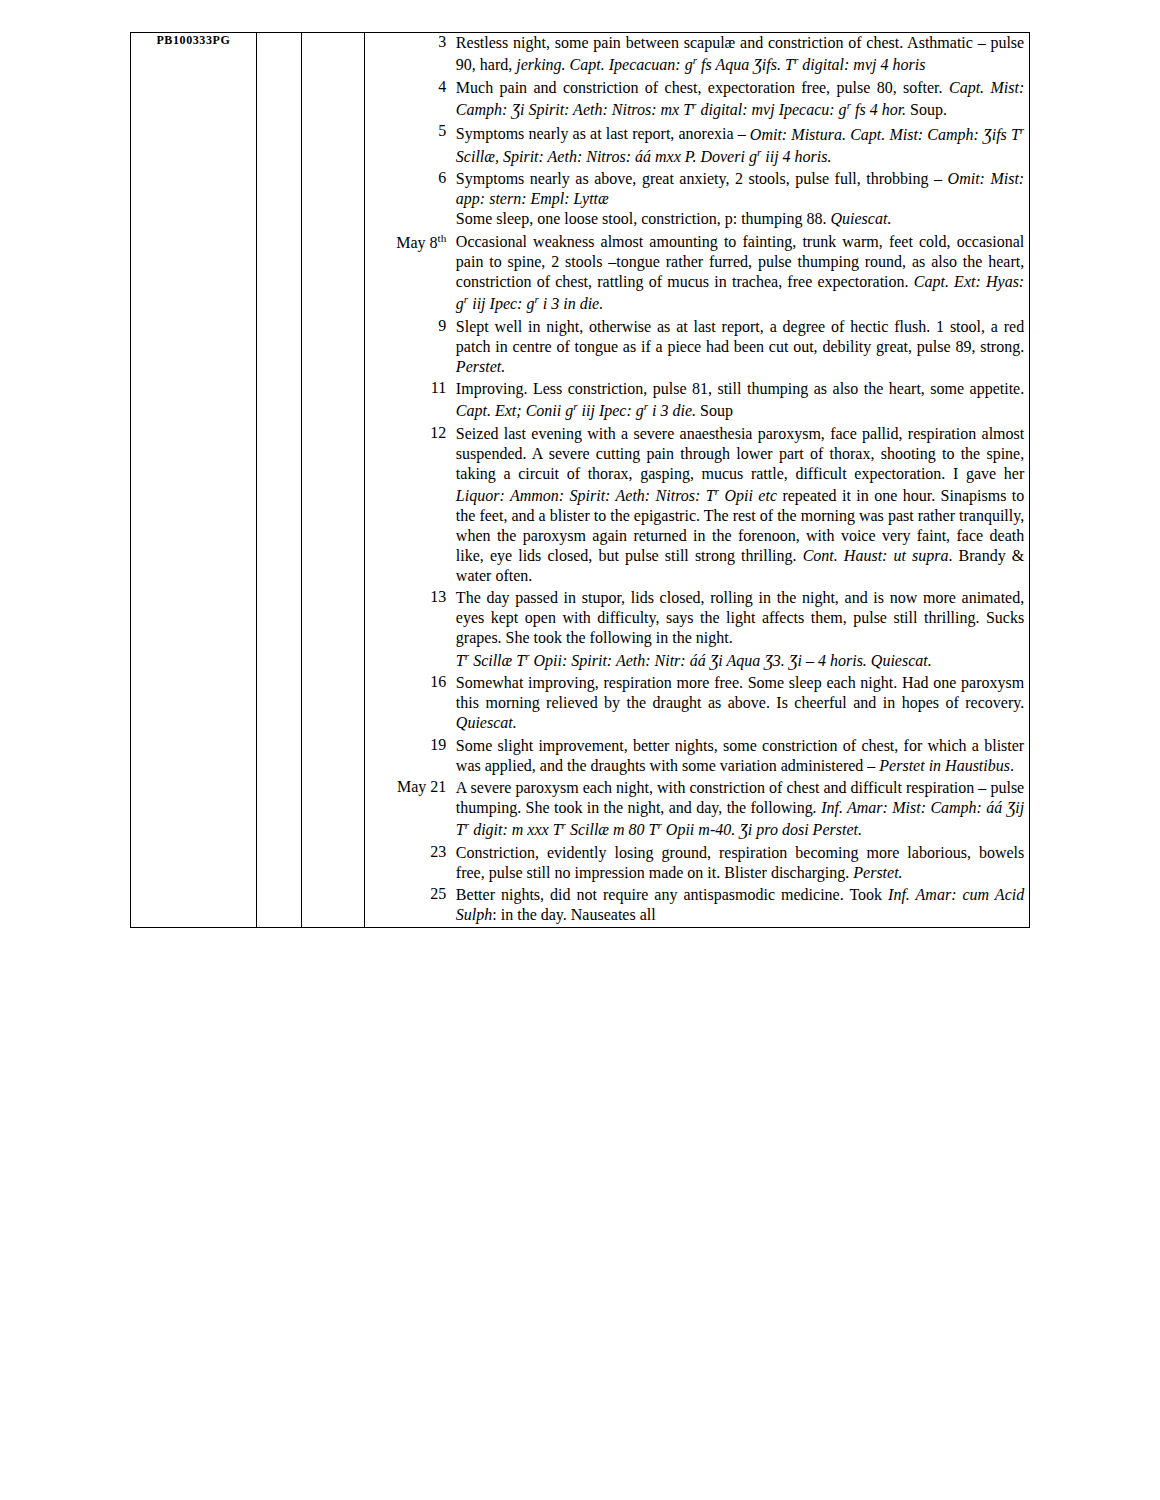| PB100333PG | | | / 3 / Restless night, some pain between scapulæ and constriction of chest. Asthmatic – pulse 90, hard, jerking. Capt. Ipecacuan: g r fs Aqua Ʒifs. T r digital: m vj 4 horis / / 4 / Much pain and constriction of chest, expectoration free, pulse 80, softer. Capt. Mist: Camph: Ʒi Spirit: Aeth: Nitros: m x T r digital: m vj Ipecacu: g r fs 4 hor. Soup. / / 5 / Symptoms nearly as at last report, anorexia – Omit: Mistura. Capt. Mist: Camph: Ʒifs T r Scillæ, Spirit: Aeth: Nitros: áá m xx P. Doveri g r iij 4 horis. / / 6 / Symptoms nearly as above, great anxiety, 2 stools, pulse full, throbbing – Omit: Mist: app: stern: Empl: Lyttæ Some sleep, one loose stool, constriction, p: thumping 88. Quiescat. / / May 8 th / Occasional weakness almost amounting to fainting, trunk warm, feet cold, occasional pain to spine, 2 stools –tongue rather furred, pulse thumping round, as also the heart, constriction of chest, rattling of mucus in trachea, free expectoration. Capt. Ext: Hyas: g r iij Ipec: g r i 3 in die. / / 9 / Slept well in night, otherwise as at last report, a degree of hectic flush. 1 stool, a red patch in centre of tongue as if a piece had been cut out, debility great, pulse 89, strong. Perstet. / / 11 / Improving. Less constriction, pulse 81, still thumping as also the heart, some appetite. Capt. Ext; Conii g r iij Ipec: g r i 3 die. Soup / / 12 / Seized last evening with a severe anaesthesia paroxysm, face pallid, respiration almost suspended. A severe cutting pain through lower part of thorax, shooting to the spine, taking a circuit of thorax, gasping, mucus rattle, difficult expectoration. I gave her Liquor: Ammon: Spirit: Aeth: Nitros: T r Opii etc repeated it in one hour. Sinapisms to the feet, and a blister to the epigastric. The rest of the morning was past rather tranquilly, when the paroxysm again returned in the forenoon, with voice very faint, face death like, eye lids closed, but pulse still strong thrilling. Cont. Haust: ut supra . Brandy & water often. / / 13 / The day passed in stupor, lids closed, rolling in the night, and is now more animated, eyes kept open with difficulty, says the light affects them, pulse still thrilling. Sucks grapes. She took the following in the night. T r Scillæ T r Opii: Spirit: Aeth: Nitr: áá Ʒi Aqua Ʒ3. Ʒi – 4 horis. Quiescat. / / 16 / Somewhat improving, respiration more free. Some sleep each night. Had one paroxysm this morning relieved by the draught as above. Is cheerful and in hopes of recovery. Quiescat. / / 19 / Some slight improvement, better nights, some constriction of chest, for which a blister was applied, and the draughts with some variation administered – Perstet in Haustibus . / / May 21 / A severe paroxysm each night, with constriction of chest and difficult respiration – pulse thumping. She took in the night, and day, the following . Inf. Amar: Mist: Camph: áá Ʒij T r digit: m xxx T r Scillæ m 80 T r Opii m -40. Ʒi pro dosi Perstet. / / 23 / Constriction, evidently losing ground, respiration becoming more laborious, bowels free, pulse still no impression made on it. Blister discharging. Perstet. / / 25 / Better nights, did not require any antispasmodic medicine. Took Inf. Amar: cum Acid Sulph : in the day. Nauseates all / |